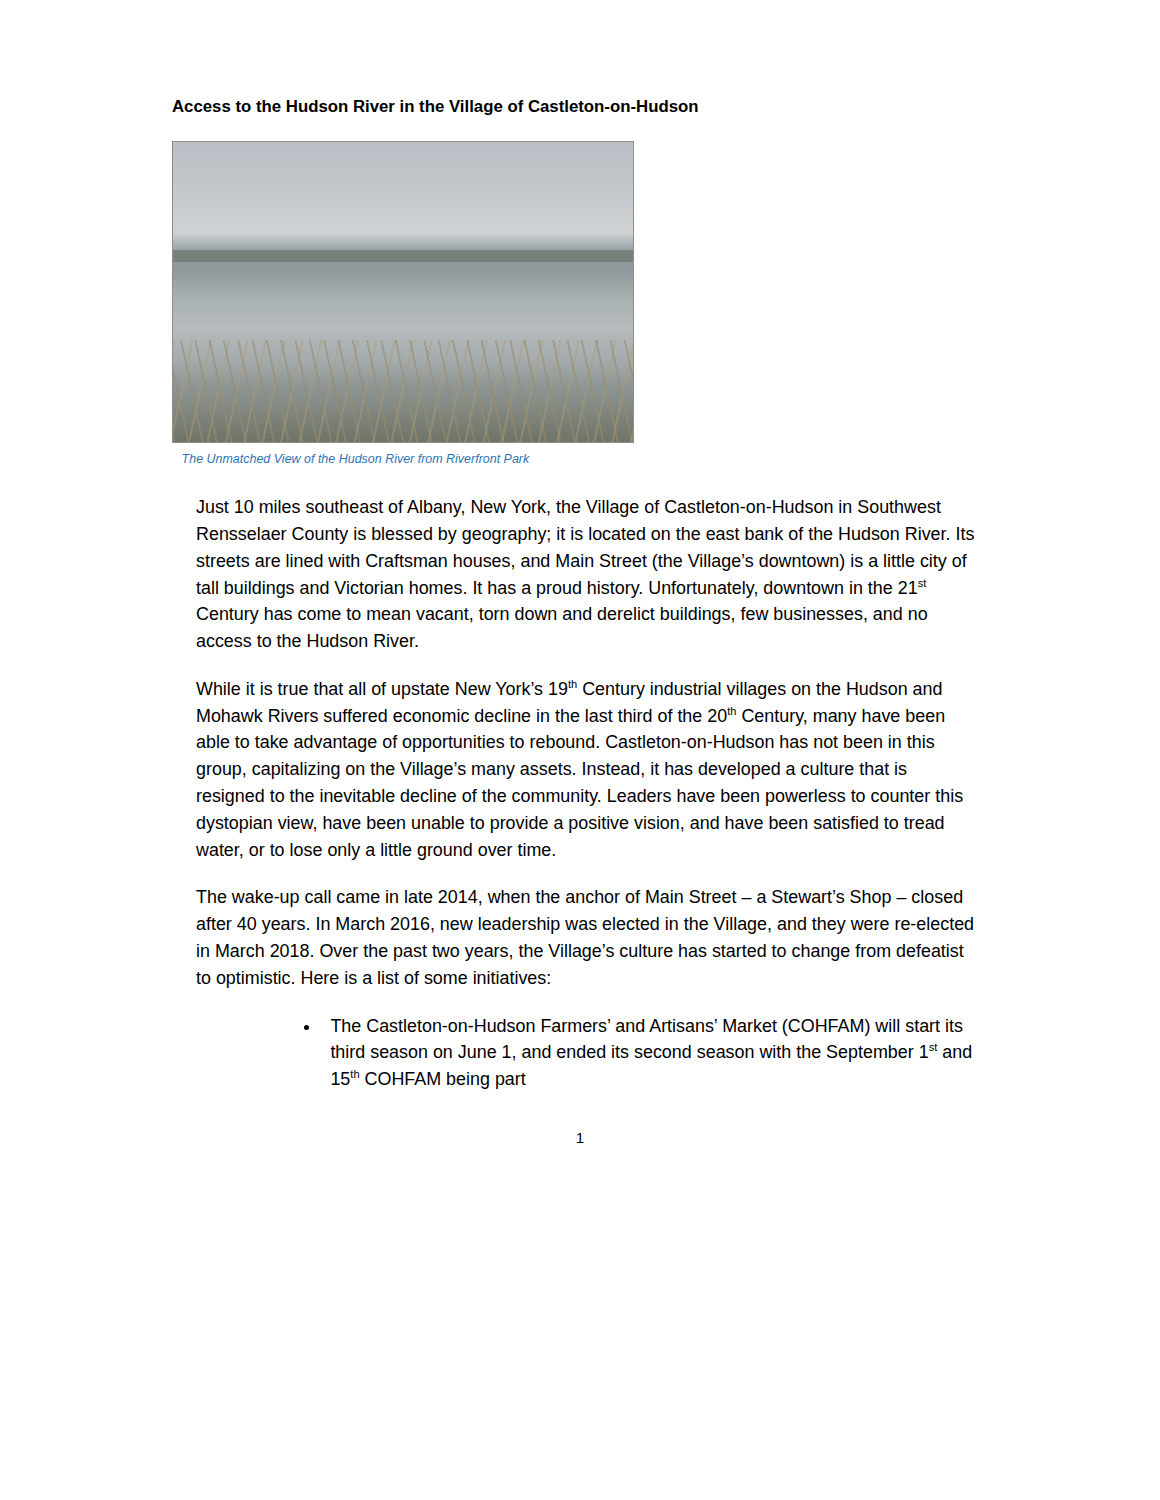Access to the Hudson River in the Village of Castleton-on-Hudson
The Unmatched View of the Hudson River from Riverfront Park
Just 10 miles southeast of Albany, New York, the Village of Castleton-on-Hudson in Southwest Rensselaer County is blessed by geography; it is located on the east bank of the Hudson River. Its streets are lined with Craftsman houses, and Main Street (the Village’s downtown) is a little city of tall buildings and Victorian homes. It has a proud history. Unfortunately, downtown in the 21st Century has come to mean vacant, torn down and derelict buildings, few businesses, and no access to the Hudson River.
While it is true that all of upstate New York’s 19th Century industrial villages on the Hudson and Mohawk Rivers suffered economic decline in the last third of the 20th Century, many have been able to take advantage of opportunities to rebound. Castleton-on-Hudson has not been in this group, capitalizing on the Village’s many assets. Instead, it has developed a culture that is resigned to the inevitable decline of the community. Leaders have been powerless to counter this dystopian view, have been unable to provide a positive vision, and have been satisfied to tread water, or to lose only a little ground over time.
The wake-up call came in late 2014, when the anchor of Main Street – a Stewart’s Shop – closed after 40 years. In March 2016, new leadership was elected in the Village, and they were re-elected in March 2018. Over the past two years, the Village’s culture has started to change from defeatist to optimistic. Here is a list of some initiatives:
The Castleton-on-Hudson Farmers’ and Artisans’ Market (COHFAM) will start its third season on June 1, and ended its second season with the September 1st and 15th COHFAM being part
1